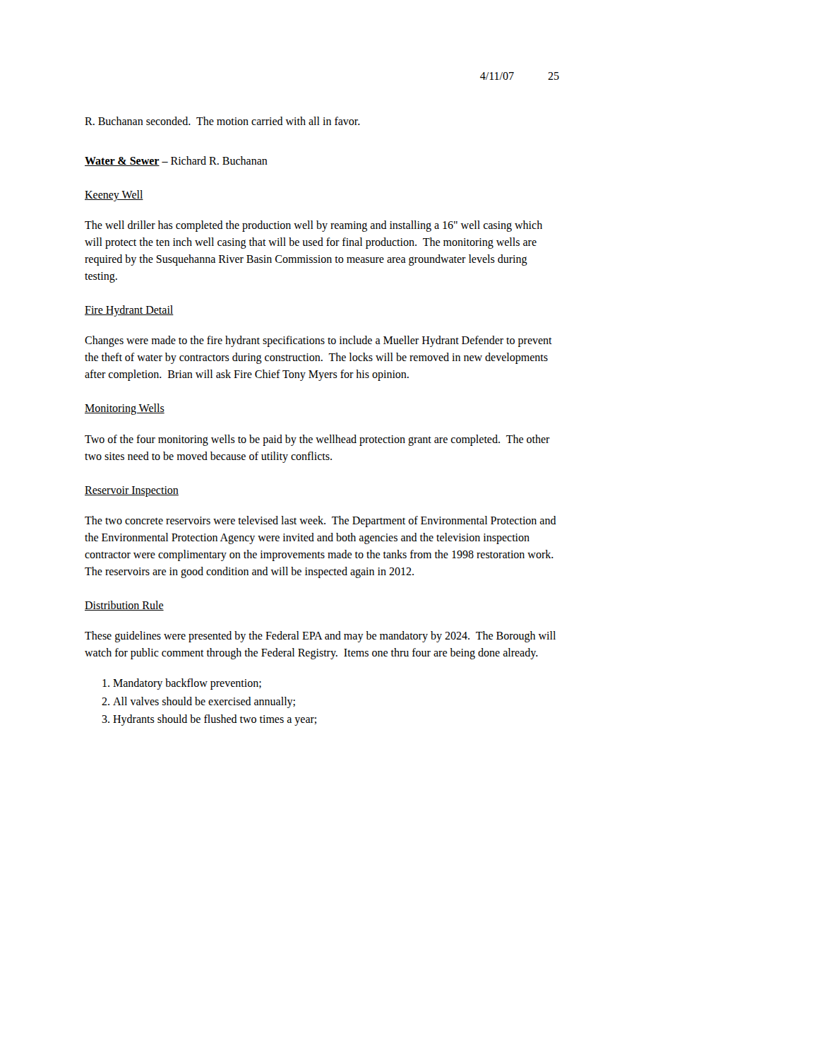4/11/0725
R. Buchanan seconded. The motion carried with all in favor.
Water & Sewer – Richard R. Buchanan
Keeney Well
The well driller has completed the production well by reaming and installing a 16" well casing which will protect the ten inch well casing that will be used for final production. The monitoring wells are required by the Susquehanna River Basin Commission to measure area groundwater levels during testing.
Fire Hydrant Detail
Changes were made to the fire hydrant specifications to include a Mueller Hydrant Defender to prevent the theft of water by contractors during construction. The locks will be removed in new developments after completion. Brian will ask Fire Chief Tony Myers for his opinion.
Monitoring Wells
Two of the four monitoring wells to be paid by the wellhead protection grant are completed. The other two sites need to be moved because of utility conflicts.
Reservoir Inspection
The two concrete reservoirs were televised last week. The Department of Environmental Protection and the Environmental Protection Agency were invited and both agencies and the television inspection contractor were complimentary on the improvements made to the tanks from the 1998 restoration work. The reservoirs are in good condition and will be inspected again in 2012.
Distribution Rule
These guidelines were presented by the Federal EPA and may be mandatory by 2024. The Borough will watch for public comment through the Federal Registry. Items one thru four are being done already.
Mandatory backflow prevention;
All valves should be exercised annually;
Hydrants should be flushed two times a year;